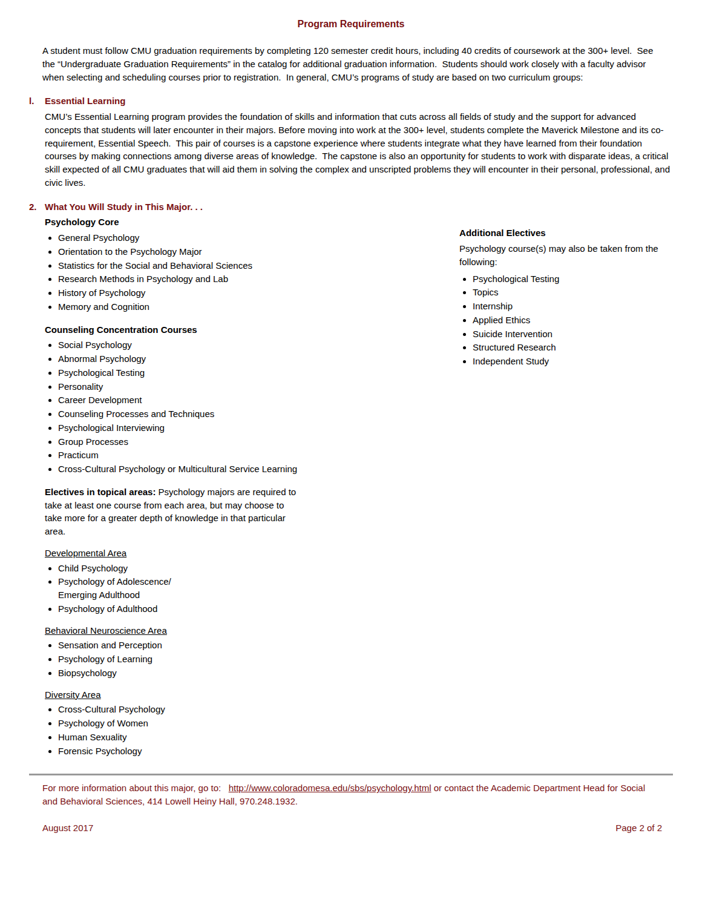Program Requirements
A student must follow CMU graduation requirements by completing 120 semester credit hours, including 40 credits of coursework at the 300+ level. See the “Undergraduate Graduation Requirements” in the catalog for additional graduation information. Students should work closely with a faculty advisor when selecting and scheduling courses prior to registration. In general, CMU’s programs of study are based on two curriculum groups:
l. Essential Learning
CMU’s Essential Learning program provides the foundation of skills and information that cuts across all fields of study and the support for advanced concepts that students will later encounter in their majors. Before moving into work at the 300+ level, students complete the Maverick Milestone and its co-requirement, Essential Speech. This pair of courses is a capstone experience where students integrate what they have learned from their foundation courses by making connections among diverse areas of knowledge. The capstone is also an opportunity for students to work with disparate ideas, a critical skill expected of all CMU graduates that will aid them in solving the complex and unscripted problems they will encounter in their personal, professional, and civic lives.
2. What You Will Study in This Major. . .
Psychology Core
General Psychology
Orientation to the Psychology Major
Statistics for the Social and Behavioral Sciences
Research Methods in Psychology and Lab
History of Psychology
Memory and Cognition
Counseling Concentration Courses
Social Psychology
Abnormal Psychology
Psychological Testing
Personality
Career Development
Counseling Processes and Techniques
Psychological Interviewing
Group Processes
Practicum
Cross-Cultural Psychology or Multicultural Service Learning
Electives in topical areas: Psychology majors are required to take at least one course from each area, but may choose to take more for a greater depth of knowledge in that particular area.
Developmental Area
Child Psychology
Psychology of Adolescence/
Emerging Adulthood
Psychology of Adulthood
Behavioral Neuroscience Area
Sensation and Perception
Psychology of Learning
Biopsychology
Diversity Area
Cross-Cultural Psychology
Psychology of Women
Human Sexuality
Forensic Psychology
Additional Electives
Psychology course(s) may also be taken from the following:
Psychological Testing
Topics
Internship
Applied Ethics
Suicide Intervention
Structured Research
Independent Study
For more information about this major, go to: http://www.coloradomesa.edu/sbs/psychology.html or contact the Academic Department Head for Social and Behavioral Sciences, 414 Lowell Heiny Hall, 970.248.1932.
August 2017 Page 2 of 2